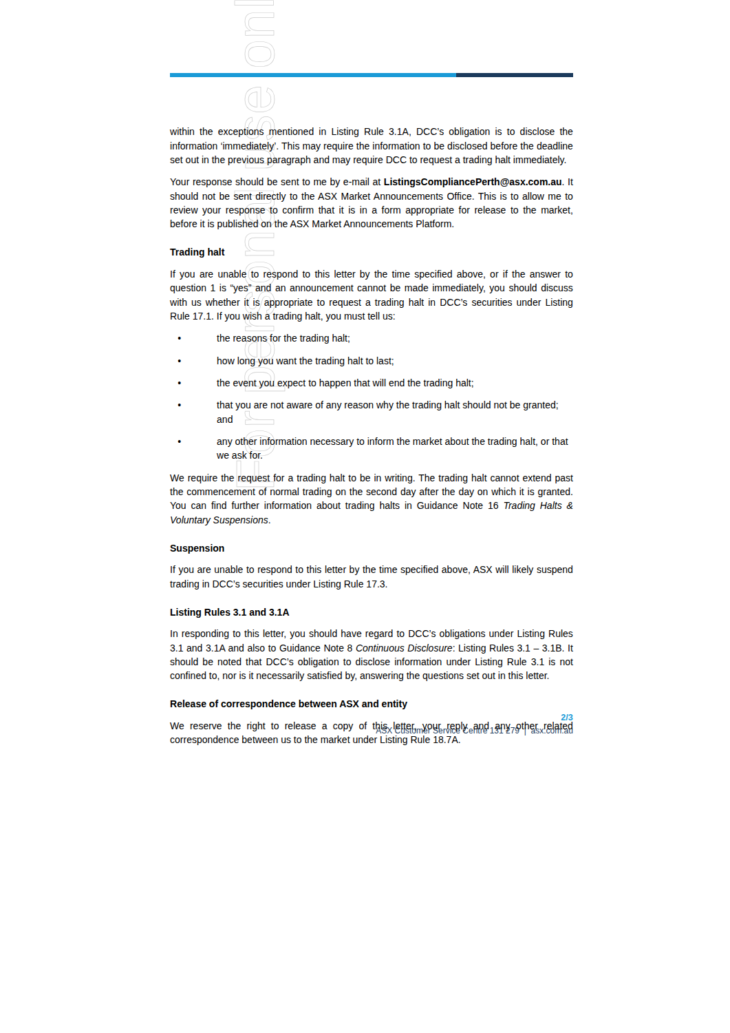For personal use only
within the exceptions mentioned in Listing Rule 3.1A, DCC’s obligation is to disclose the information ‘immediately’. This may require the information to be disclosed before the deadline set out in the previous paragraph and may require DCC to request a trading halt immediately.
Your response should be sent to me by e-mail at ListingsCompliancePerth@asx.com.au. It should not be sent directly to the ASX Market Announcements Office. This is to allow me to review your response to confirm that it is in a form appropriate for release to the market, before it is published on the ASX Market Announcements Platform.
Trading halt
If you are unable to respond to this letter by the time specified above, or if the answer to question 1 is “yes” and an announcement cannot be made immediately, you should discuss with us whether it is appropriate to request a trading halt in DCC’s securities under Listing Rule 17.1. If you wish a trading halt, you must tell us:
the reasons for the trading halt;
how long you want the trading halt to last;
the event you expect to happen that will end the trading halt;
that you are not aware of any reason why the trading halt should not be granted; and
any other information necessary to inform the market about the trading halt, or that we ask for.
We require the request for a trading halt to be in writing. The trading halt cannot extend past the commencement of normal trading on the second day after the day on which it is granted. You can find further information about trading halts in Guidance Note 16 Trading Halts & Voluntary Suspensions.
Suspension
If you are unable to respond to this letter by the time specified above, ASX will likely suspend trading in DCC’s securities under Listing Rule 17.3.
Listing Rules 3.1 and 3.1A
In responding to this letter, you should have regard to DCC’s obligations under Listing Rules 3.1 and 3.1A and also to Guidance Note 8 Continuous Disclosure: Listing Rules 3.1 – 3.1B. It should be noted that DCC’s obligation to disclose information under Listing Rule 3.1 is not confined to, nor is it necessarily satisfied by, answering the questions set out in this letter.
Release of correspondence between ASX and entity
We reserve the right to release a copy of this letter, your reply and any other related correspondence between us to the market under Listing Rule 18.7A.
2/3
ASX Customer Service Centre 131 279 | asx.com.au